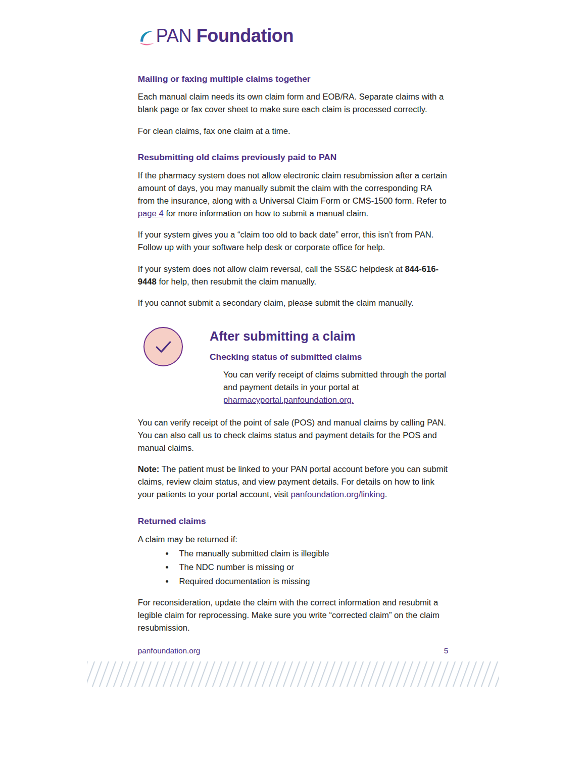PAN Foundation
Mailing or faxing multiple claims together
Each manual claim needs its own claim form and EOB/RA. Separate claims with a blank page or fax cover sheet to make sure each claim is processed correctly.
For clean claims, fax one claim at a time.
Resubmitting old claims previously paid to PAN
If the pharmacy system does not allow electronic claim resubmission after a certain amount of days, you may manually submit the claim with the corresponding RA from the insurance, along with a Universal Claim Form or CMS-1500 form. Refer to page 4 for more information on how to submit a manual claim.
If your system gives you a “claim too old to back date” error, this isn’t from PAN. Follow up with your software help desk or corporate office for help.
If your system does not allow claim reversal, call the SS&C helpdesk at 844-616-9448 for help, then resubmit the claim manually.
If you cannot submit a secondary claim, please submit the claim manually.
After submitting a claim
Checking status of submitted claims
You can verify receipt of claims submitted through the portal and payment details in your portal at pharmacyportal.panfoundation.org.
You can verify receipt of the point of sale (POS) and manual claims by calling PAN. You can also call us to check claims status and payment details for the POS and manual claims.
Note: The patient must be linked to your PAN portal account before you can submit claims, review claim status, and view payment details. For details on how to link your patients to your portal account, visit panfoundation.org/linking.
Returned claims
A claim may be returned if:
The manually submitted claim is illegible
The NDC number is missing or
Required documentation is missing
For reconsideration, update the claim with the correct information and resubmit a legible claim for reprocessing. Make sure you write “corrected claim” on the claim resubmission.
panfoundation.org 5